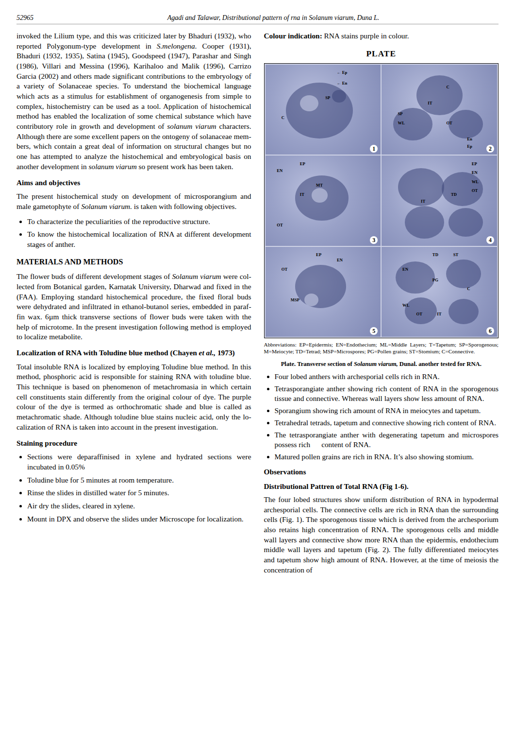52965
Agadi and Talawar, Distributional pattern of rna in Solanum viarum, Duna L.
invoked the Lilium type, and this was criticized later by Bhaduri (1932), who reported Polygonum-type development in S.melongena. Cooper (1931), Bhaduri (1932, 1935), Satina (1945), Goodspeed (1947), Parashar and Singh (1986), Villari and Messina (1996), Karihaloo and Malik (1996), Carrizo Garcia (2002) and others made significant contributions to the embryology of a variety of Solanaceae species. To understand the biochemical language which acts as a stimulus for establishment of organogenesis from simple to complex, histochemistry can be used as a tool. Application of histochemical method has enabled the localization of some chemical substance which have contributory role in growth and development of solanum viarum characters. Although there are some excellent papers on the ontogeny of solanaceae members, which contain a great deal of information on structural changes but no one has attempted to analyze the histochemical and embryological basis on another development in solanum viarum so present work has been taken.
Aims and objectives
The present histochemical study on development of microsporangium and male gametophyte of Solanum viarum. is taken with following objectives.
To characterize the peculiarities of the reproductive structure.
To know the histochemical localization of RNA at different development stages of anther.
MATERIALS AND METHODS
The flower buds of different development stages of Solanum viarum were collected from Botanical garden, Karnatak University, Dharwad and fixed in the (FAA). Employing standard histochemical procedure, the fixed floral buds were dehydrated and infiltrated in ethanol-butanol series, embedded in paraffin wax. 6µm thick transverse sections of flower buds were taken with the help of microtome. In the present investigation following method is employed to localize metabolite.
Localization of RNA with Toludine blue method (Chayen et al., 1973)
Total insoluble RNA is localized by employing Toludine blue method. In this method, phosphoric acid is responsible for staining RNA with toludine blue. This technique is based on phenomenon of metachromasia in which certain cell constituents stain differently from the original colour of dye. The purple colour of the dye is termed as orthochromatic shade and blue is called as metachromatic shade. Although toludine blue stains nucleic acid, only the localization of RNA is taken into account in the present investigation.
Staining procedure
Sections were deparaffinised in xylene and hydrated sections were incubated in 0.05%
Toludine blue for 5 minutes at room temperature.
Rinse the slides in distilled water for 5 minutes.
Air dry the slides, cleared in xylene.
Mount in DPX and observe the slides under Microscope for localization.
Colour indication: RNA stains purple in colour.
PLATE
← Ep
← En
SP
C
1
C
IT
SP
WL
OT
En
Ep
2
EP
EN
MT
IT
OT
3
EP
EN
WL
OT
TD
IT
4
EP
EN
OT
MSP
5
TD
ST
EN
PG
C
WL
OT
IT
6
Abbreviations: EP=Epidermis; EN=Endothecium; ML=Middle Layers; T=Tapetum; SP=Sporogenous; M=Meiocyte; TD=Tetrad; MSP=Microspores; PG=Pollen grains; ST=Stomium; C=Connective.
Plate. Transverse section of Solanum viarum, Dunal. another tested for RNA.
Four lobed anthers with archesporial cells rich in RNA.
Tetrasporangiate anther showing rich content of RNA in the sporogenous tissue and connective. Whereas wall layers show less amount of RNA.
Sporangium showing rich amount of RNA in meiocytes and tapetum.
Tetrahedral tetrads, tapetum and connective showing rich content of RNA.
The tetrasporangiate anther with degenerating tapetum and microspores possess rich content of RNA.
Matured pollen grains are rich in RNA. It’s also showing stomium.
Observations
Distributional Pattren of Total RNA (Fig 1-6).
The four lobed structures show uniform distribution of RNA in hypodermal archesporial cells. The connective cells are rich in RNA than the surrounding cells (Fig. 1). The sporogenous tissue which is derived from the archesporium also retains high concentration of RNA. The sporogenous cells and middle wall layers and connective show more RNA than the epidermis, endothecium middle wall layers and tapetum (Fig. 2). The fully differentiated meiocytes and tapetum show high amount of RNA. However, at the time of meiosis the concentration of